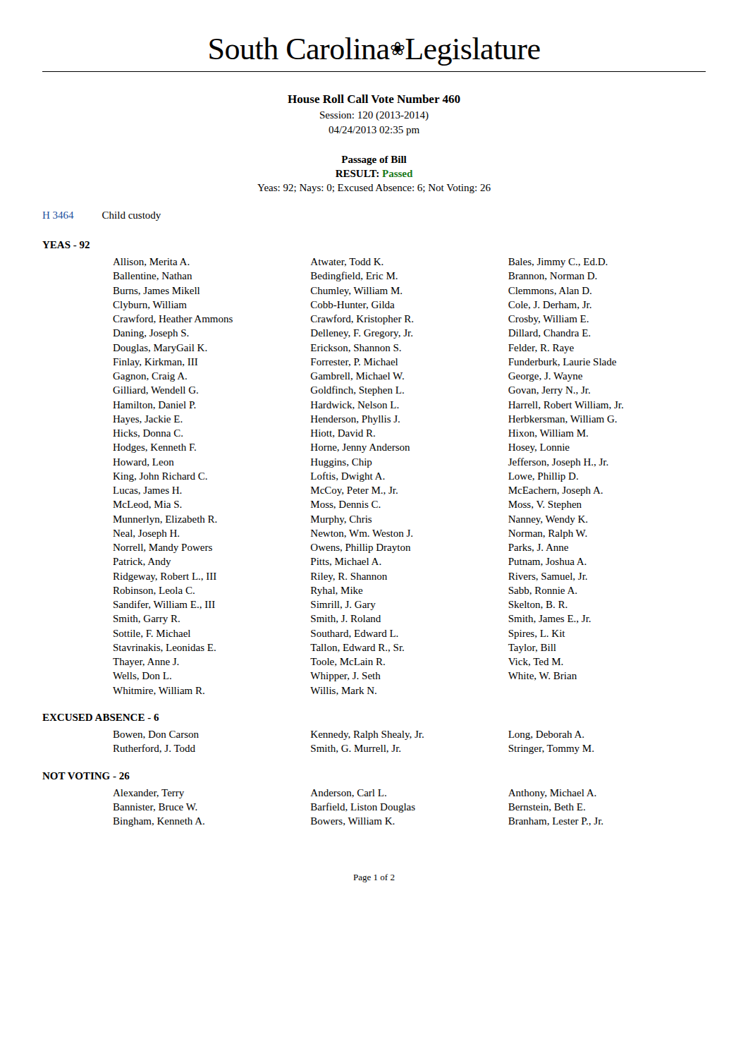South Carolina❀Legislature
House Roll Call Vote Number 460
Session: 120 (2013-2014)
04/24/2013 02:35 pm
Passage of Bill
RESULT: Passed
Yeas: 92; Nays: 0; Excused Absence: 6; Not Voting: 26
H 3464 Child custody
YEAS - 92
| Allison, Merita A. | Atwater, Todd K. | Bales, Jimmy C., Ed.D. |
| Ballentine, Nathan | Bedingfield, Eric M. | Brannon, Norman D. |
| Burns, James Mikell | Chumley, William M. | Clemmons, Alan D. |
| Clyburn, William | Cobb-Hunter, Gilda | Cole, J. Derham, Jr. |
| Crawford, Heather Ammons | Crawford, Kristopher R. | Crosby, William E. |
| Daning, Joseph S. | Delleney, F. Gregory, Jr. | Dillard, Chandra E. |
| Douglas, MaryGail K. | Erickson, Shannon S. | Felder, R. Raye |
| Finlay, Kirkman, III | Forrester, P. Michael | Funderburk, Laurie Slade |
| Gagnon, Craig A. | Gambrell, Michael W. | George, J. Wayne |
| Gilliard, Wendell G. | Goldfinch, Stephen L. | Govan, Jerry N., Jr. |
| Hamilton, Daniel P. | Hardwick, Nelson L. | Harrell, Robert William, Jr. |
| Hayes, Jackie E. | Henderson, Phyllis J. | Herbkersman, William G. |
| Hicks, Donna C. | Hiott, David R. | Hixon, William M. |
| Hodges, Kenneth F. | Horne, Jenny Anderson | Hosey, Lonnie |
| Howard, Leon | Huggins, Chip | Jefferson, Joseph H., Jr. |
| King, John Richard C. | Loftis, Dwight A. | Lowe, Phillip D. |
| Lucas, James H. | McCoy, Peter M., Jr. | McEachern, Joseph A. |
| McLeod, Mia S. | Moss, Dennis C. | Moss, V. Stephen |
| Munnerlyn, Elizabeth R. | Murphy, Chris | Nanney, Wendy K. |
| Neal, Joseph H. | Newton, Wm. Weston J. | Norman, Ralph W. |
| Norrell, Mandy Powers | Owens, Phillip Drayton | Parks, J. Anne |
| Patrick, Andy | Pitts, Michael A. | Putnam, Joshua A. |
| Ridgeway, Robert L., III | Riley, R. Shannon | Rivers, Samuel, Jr. |
| Robinson, Leola C. | Ryhal, Mike | Sabb, Ronnie A. |
| Sandifer, William E., III | Simrill, J. Gary | Skelton, B. R. |
| Smith, Garry R. | Smith, J. Roland | Smith, James E., Jr. |
| Sottile, F. Michael | Southard, Edward L. | Spires, L. Kit |
| Stavrinakis, Leonidas E. | Tallon, Edward R., Sr. | Taylor, Bill |
| Thayer, Anne J. | Toole, McLain R. | Vick, Ted M. |
| Wells, Don L. | Whipper, J. Seth | White, W. Brian |
| Whitmire, William R. | Willis, Mark N. | |
EXCUSED ABSENCE - 6
| Bowen, Don Carson | Kennedy, Ralph Shealy, Jr. | Long, Deborah A. |
| Rutherford, J. Todd | Smith, G. Murrell, Jr. | Stringer, Tommy M. |
NOT VOTING - 26
| Alexander, Terry | Anderson, Carl L. | Anthony, Michael A. |
| Bannister, Bruce W. | Barfield, Liston Douglas | Bernstein, Beth E. |
| Bingham, Kenneth A. | Bowers, William K. | Branham, Lester P., Jr. |
Page 1 of 2